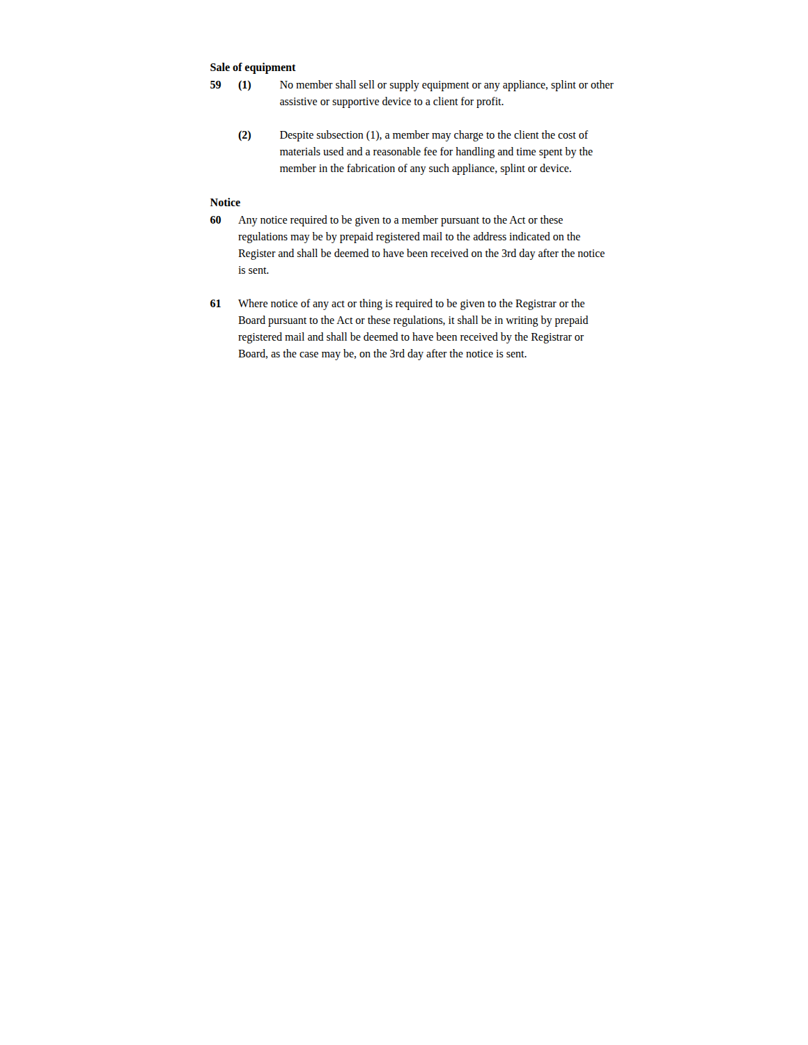Sale of equipment
59
(1)
No member shall sell or supply equipment or any appliance, splint or other assistive or supportive device to a client for profit.
(2)
Despite subsection (1), a member may charge to the client the cost of materials used and a reasonable fee for handling and time spent by the member in the fabrication of any such appliance, splint or device.
Notice
60
Any notice required to be given to a member pursuant to the Act or these regulations may be by prepaid registered mail to the address indicated on the Register and shall be deemed to have been received on the 3rd day after the notice is sent.
61
Where notice of any act or thing is required to be given to the Registrar or the Board pursuant to the Act or these regulations, it shall be in writing by prepaid registered mail and shall be deemed to have been received by the Registrar or Board, as the case may be, on the 3rd day after the notice is sent.